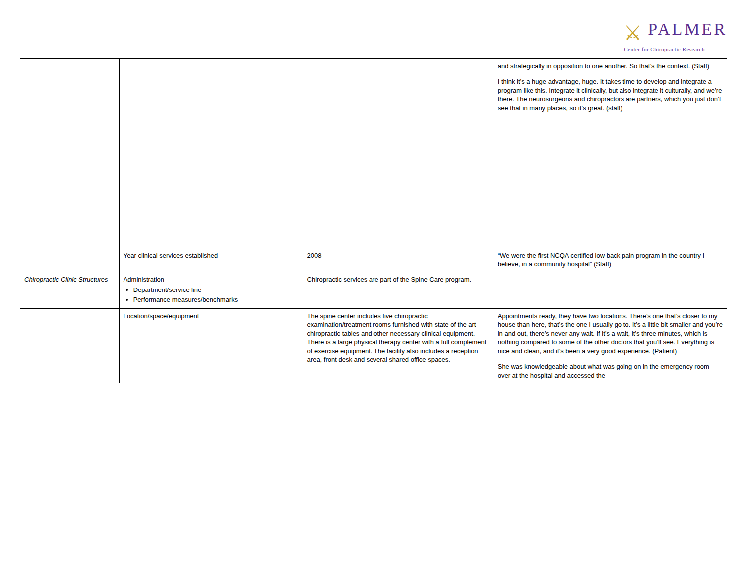⚔ PALMER
Center for Chiropractic Research
| | | | and strategically in opposition to one another. So that’s the context. (Staff) I think it’s a huge advantage, huge. It takes time to develop and integrate a program like this. Integrate it clinically, but also integrate it culturally, and we’re there. The neurosurgeons and chiropractors are partners, which you just don’t see that in many places, so it’s great. (staff) |
| | Year clinical services established | 2008 | “We were the first NCQA certified low back pain program in the country I believe, in a community hospital” (Staff) |
| Chiropractic Clinic Structures | Administration Department/service line Performance measures/benchmarks | Chiropractic services are part of the Spine Care program. | |
| | Location/space/equipment | The spine center includes five chiropractic examination/treatment rooms furnished with state of the art chiropractic tables and other necessary clinical equipment. There is a large physical therapy center with a full complement of exercise equipment. The facility also includes a reception area, front desk and several shared office spaces. | Appointments ready, they have two locations. There’s one that’s closer to my house than here, that’s the one I usually go to. It’s a little bit smaller and you’re in and out, there’s never any wait. If it’s a wait, it’s three minutes, which is nothing compared to some of the other doctors that you’ll see. Everything is nice and clean, and it’s been a very good experience. (Patient) She was knowledgeable about what was going on in the emergency room over at the hospital and accessed the |